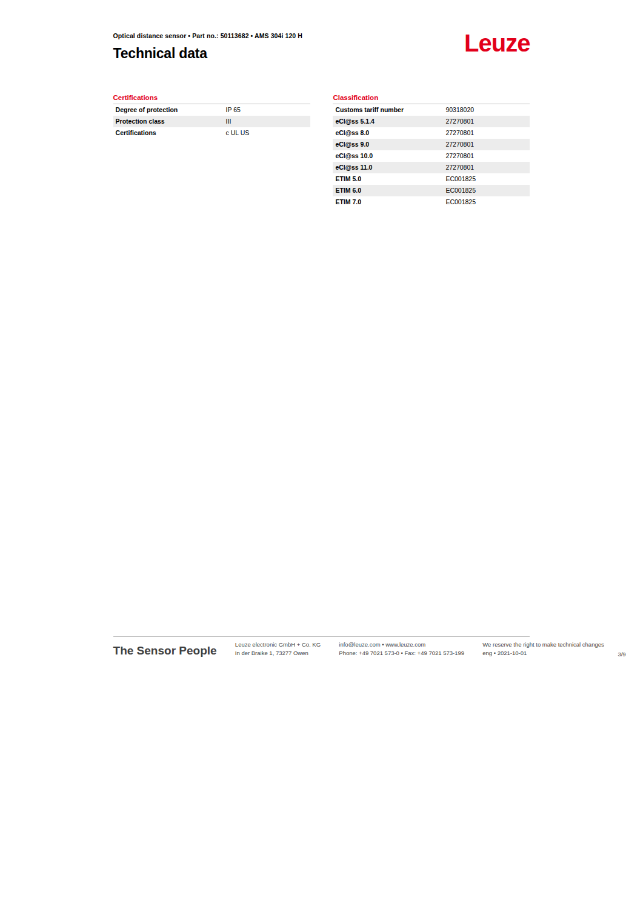Optical distance sensor • Part no.: 50113682 • AMS 304i 120 H
Technical data
Leuze
Certifications
| Degree of protection | IP 65 |
| Protection class | III |
| Certifications | c UL US |
Classification
| Customs tariff number | 90318020 |
| eCl@ss 5.1.4 | 27270801 |
| eCl@ss 8.0 | 27270801 |
| eCl@ss 9.0 | 27270801 |
| eCl@ss 10.0 | 27270801 |
| eCl@ss 11.0 | 27270801 |
| ETIM 5.0 | EC001825 |
| ETIM 6.0 | EC001825 |
| ETIM 7.0 | EC001825 |
The Sensor People
Leuze electronic GmbH + Co. KG
In der Braike 1, 73277 Owen
info@leuze.com • www.leuze.com
Phone: +49 7021 573-0 • Fax: +49 7021 573-199
We reserve the right to make technical changes
eng • 2021-10-01
3/9